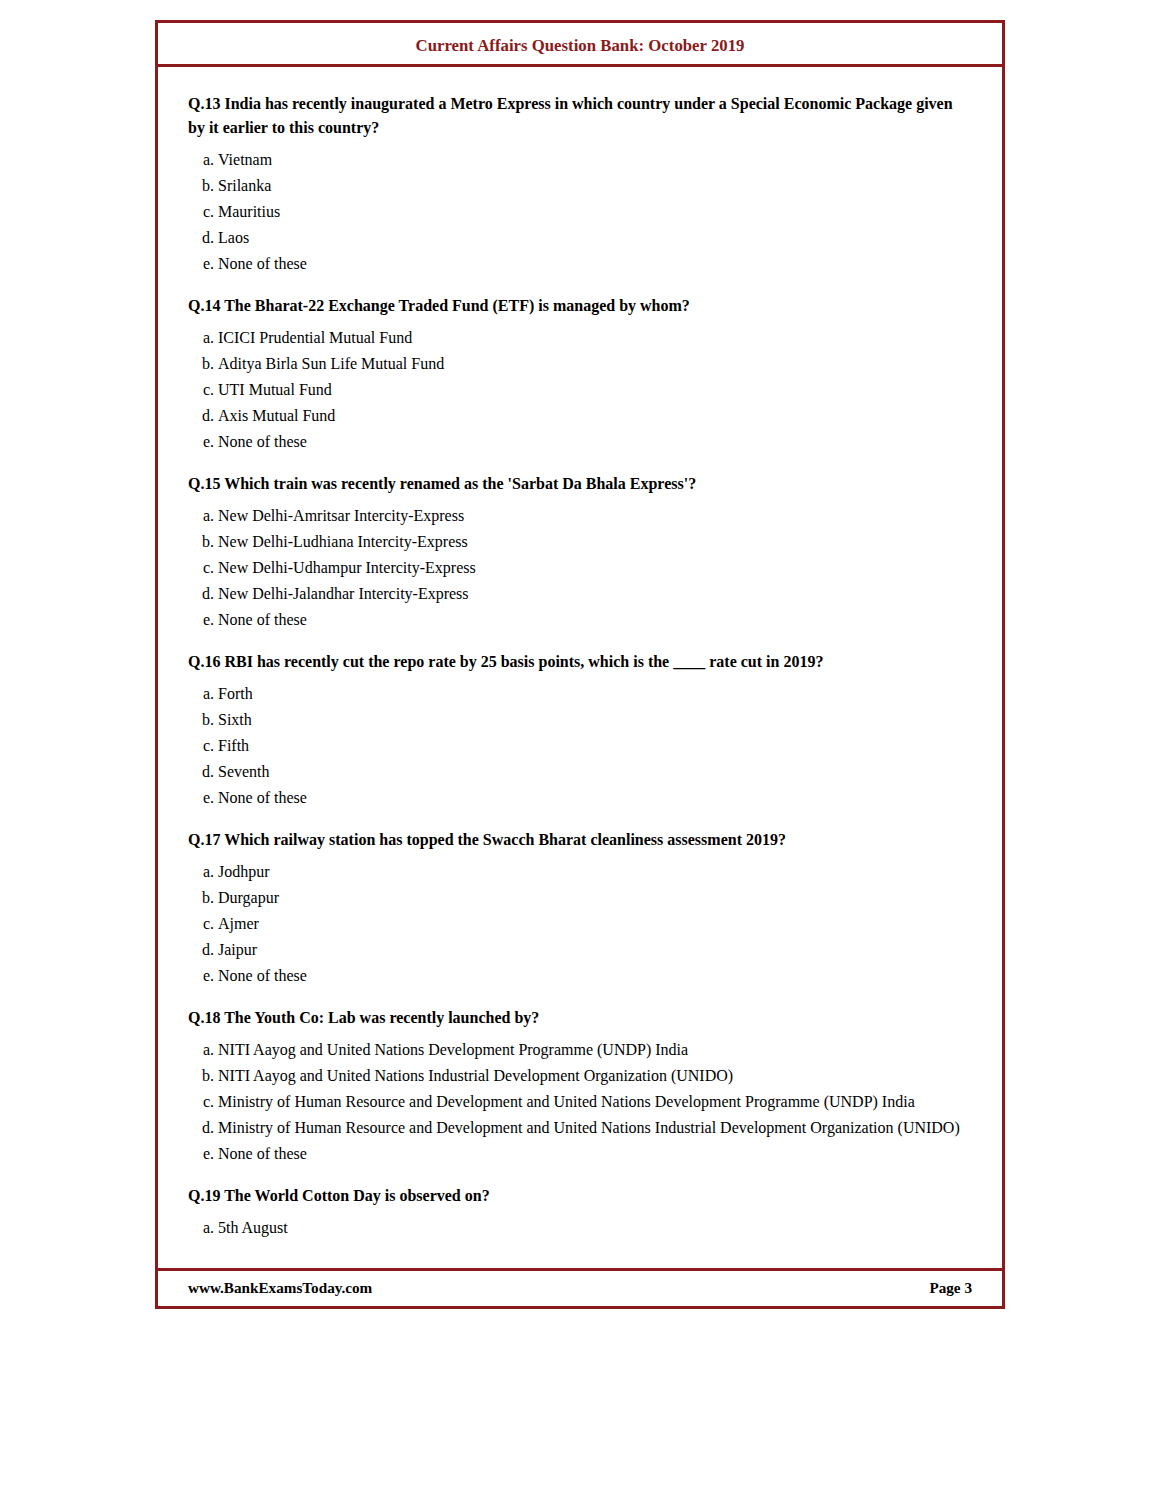Current Affairs Question Bank: October 2019
Q.13 India has recently inaugurated a Metro Express in which country under a Special Economic Package given by it earlier to this country?
Vietnam
Srilanka
Mauritius
Laos
None of these
Q.14 The Bharat-22 Exchange Traded Fund (ETF) is managed by whom?
ICICI Prudential Mutual Fund
Aditya Birla Sun Life Mutual Fund
UTI Mutual Fund
Axis Mutual Fund
None of these
Q.15 Which train was recently renamed as the 'Sarbat Da Bhala Express'?
New Delhi-Amritsar Intercity-Express
New Delhi-Ludhiana Intercity-Express
New Delhi-Udhampur Intercity-Express
New Delhi-Jalandhar Intercity-Express
None of these
Q.16 RBI has recently cut the repo rate by 25 basis points, which is the ____ rate cut in 2019?
Forth
Sixth
Fifth
Seventh
None of these
Q.17 Which railway station has topped the Swacch Bharat cleanliness assessment 2019?
Jodhpur
Durgapur
Ajmer
Jaipur
None of these
Q.18 The Youth Co: Lab was recently launched by?
NITI Aayog and United Nations Development Programme (UNDP) India
NITI Aayog and United Nations Industrial Development Organization (UNIDO)
Ministry of Human Resource and Development and United Nations Development Programme (UNDP) India
Ministry of Human Resource and Development and United Nations Industrial Development Organization (UNIDO)
None of these
Q.19 The World Cotton Day is observed on?
5th August
www.BankExamsToday.com Page 3